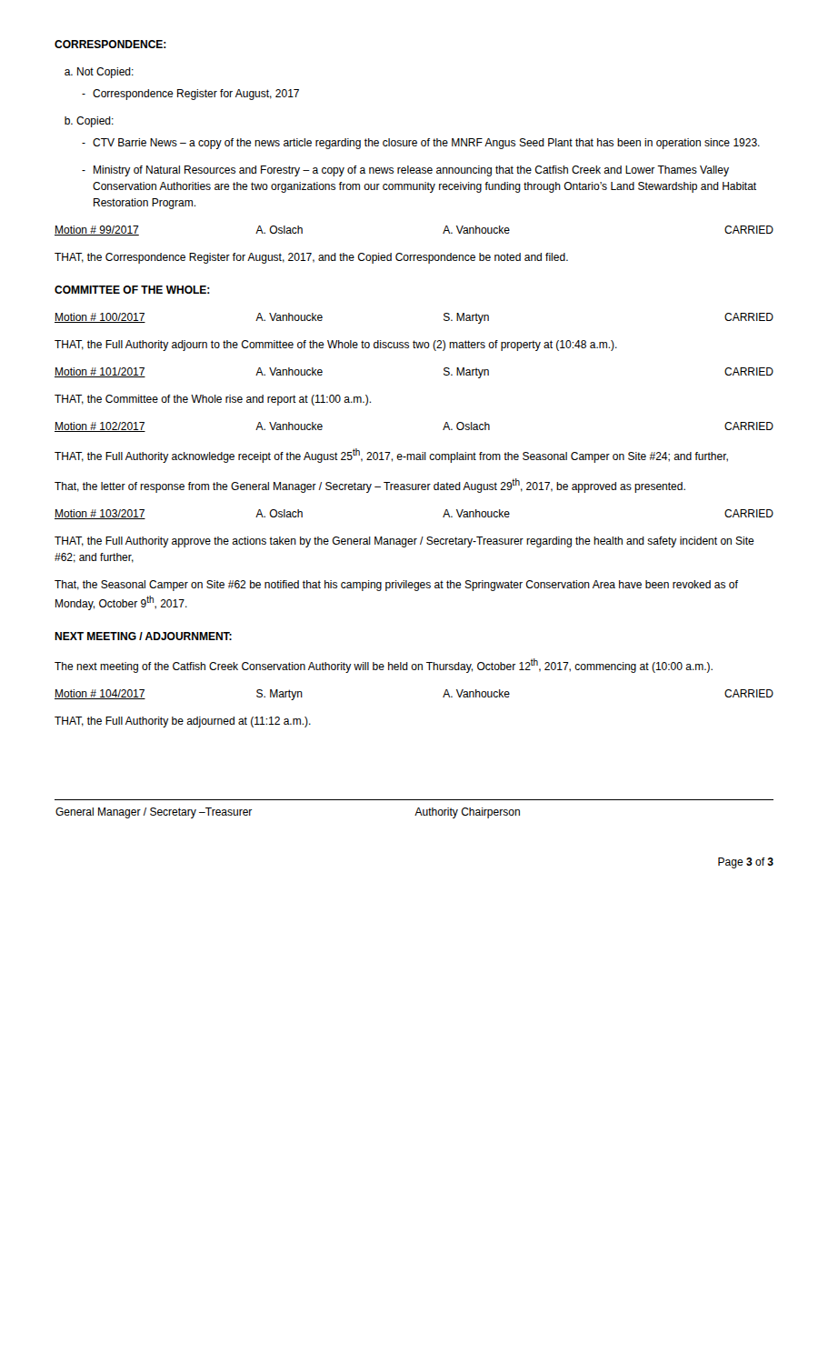CORRESPONDENCE:
Not Copied:
Correspondence Register for August, 2017
Copied:
CTV Barrie News – a copy of the news article regarding the closure of the MNRF Angus Seed Plant that has been in operation since 1923.
Ministry of Natural Resources and Forestry – a copy of a news release announcing that the Catfish Creek and Lower Thames Valley Conservation Authorities are the two organizations from our community receiving funding through Ontario’s Land Stewardship and Habitat Restoration Program.
| Motion # 99/2017 | A. Oslach | A. Vanhoucke | CARRIED |
THAT, the Correspondence Register for August, 2017, and the Copied Correspondence be noted and filed.
COMMITTEE OF THE WHOLE:
| Motion # 100/2017 | A. Vanhoucke | S. Martyn | CARRIED |
THAT, the Full Authority adjourn to the Committee of the Whole to discuss two (2) matters of property at (10:48 a.m.).
| Motion # 101/2017 | A. Vanhoucke | S. Martyn | CARRIED |
THAT, the Committee of the Whole rise and report at (11:00 a.m.).
| Motion # 102/2017 | A. Vanhoucke | A. Oslach | CARRIED |
THAT, the Full Authority acknowledge receipt of the August 25th, 2017, e-mail complaint from the Seasonal Camper on Site #24; and further,
That, the letter of response from the General Manager / Secretary – Treasurer dated August 29th, 2017, be approved as presented.
| Motion # 103/2017 | A. Oslach | A. Vanhoucke | CARRIED |
THAT, the Full Authority approve the actions taken by the General Manager / Secretary-Treasurer regarding the health and safety incident on Site #62; and further,
That, the Seasonal Camper on Site #62 be notified that his camping privileges at the Springwater Conservation Area have been revoked as of Monday, October 9th, 2017.
NEXT MEETING / ADJOURNMENT:
The next meeting of the Catfish Creek Conservation Authority will be held on Thursday, October 12th, 2017, commencing at (10:00 a.m.).
| Motion # 104/2017 | S. Martyn | A. Vanhoucke | CARRIED |
THAT, the Full Authority be adjourned at (11:12 a.m.).
| General Manager / Secretary –Treasurer | Authority Chairperson |
Page 3 of 3